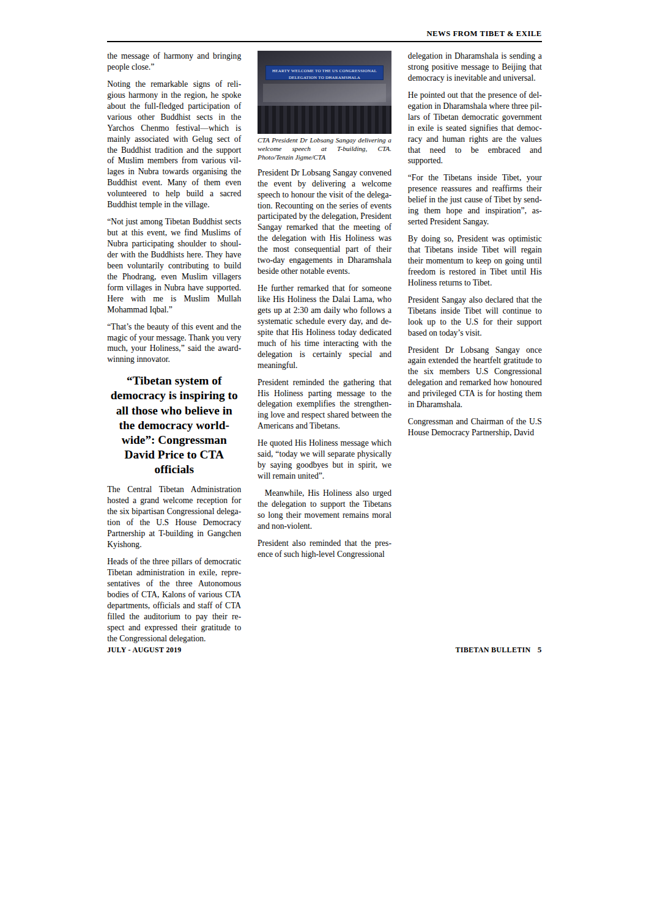NEWS FROM TIBET & EXILE
the message of harmony and bringing people close.”
Noting the remarkable signs of religious harmony in the region, he spoke about the full-fledged participation of various other Buddhist sects in the Yarchos Chenmo festival—which is mainly associated with Gelug sect of the Buddhist tradition and the support of Muslim members from various villages in Nubra towards organising the Buddhist event. Many of them even volunteered to help build a sacred Buddhist temple in the village.
“Not just among Tibetan Buddhist sects but at this event, we find Muslims of Nubra participating shoulder to shoulder with the Buddhists here. They have been voluntarily contributing to build the Phodrang, even Muslim villagers form villages in Nubra have supported. Here with me is Muslim Mullah Mohammad Iqbal.”
“That’s the beauty of this event and the magic of your message. Thank you very much, your Holiness,” said the award-winning innovator.
“Tibetan system of democracy is inspiring to all those who believe in the democracy worldwide”: Congressman David Price to CTA officials
The Central Tibetan Administration hosted a grand welcome reception for the six bipartisan Congressional delegation of the U.S House Democracy Partnership at T-building in Gangchen Kyishong.
Heads of the three pillars of democratic Tibetan administration in exile, representatives of the three Autonomous bodies of CTA, Kalons of various CTA departments, officials and staff of CTA filled the auditorium to pay their respect and expressed their gratitude to the Congressional delegation.
HEARTY WELCOME TO THE US CONGRESSIONAL DELEGATION TO DHARAMSHALA
CTA President Dr Lobsang Sangay delivering a welcome speech at T-building, CTA. Photo/Tenzin Jigme/CTA
President Dr Lobsang Sangay convened the event by delivering a welcome speech to honour the visit of the delegation. Recounting on the series of events participated by the delegation, President Sangay remarked that the meeting of the delegation with His Holiness was the most consequential part of their two-day engagements in Dharamshala beside other notable events.
He further remarked that for someone like His Holiness the Dalai Lama, who gets up at 2:30 am daily who follows a systematic schedule every day, and despite that His Holiness today dedicated much of his time interacting with the delegation is certainly special and meaningful.
President reminded the gathering that His Holiness parting message to the delegation exemplifies the strengthening love and respect shared between the Americans and Tibetans.
He quoted His Holiness message which said, “today we will separate physically by saying goodbyes but in spirit, we will remain united”.
Meanwhile, His Holiness also urged the delegation to support the Tibetans so long their movement remains moral and non-violent.
President also reminded that the presence of such high-level Congressional
delegation in Dharamshala is sending a strong positive message to Beijing that democracy is inevitable and universal.
He pointed out that the presence of delegation in Dharamshala where three pillars of Tibetan democratic government in exile is seated signifies that democracy and human rights are the values that need to be embraced and supported.
“For the Tibetans inside Tibet, your presence reassures and reaffirms their belief in the just cause of Tibet by sending them hope and inspiration”, asserted President Sangay.
By doing so, President was optimistic that Tibetans inside Tibet will regain their momentum to keep on going until freedom is restored in Tibet until His Holiness returns to Tibet.
President Sangay also declared that the Tibetans inside Tibet will continue to look up to the U.S for their support based on today’s visit.
President Dr Lobsang Sangay once again extended the heartfelt gratitude to the six members U.S Congressional delegation and remarked how honoured and privileged CTA is for hosting them in Dharamshala.
Congressman and Chairman of the U.S House Democracy Partnership, David
JULY - AUGUST 2019
TIBETAN BULLETIN 5